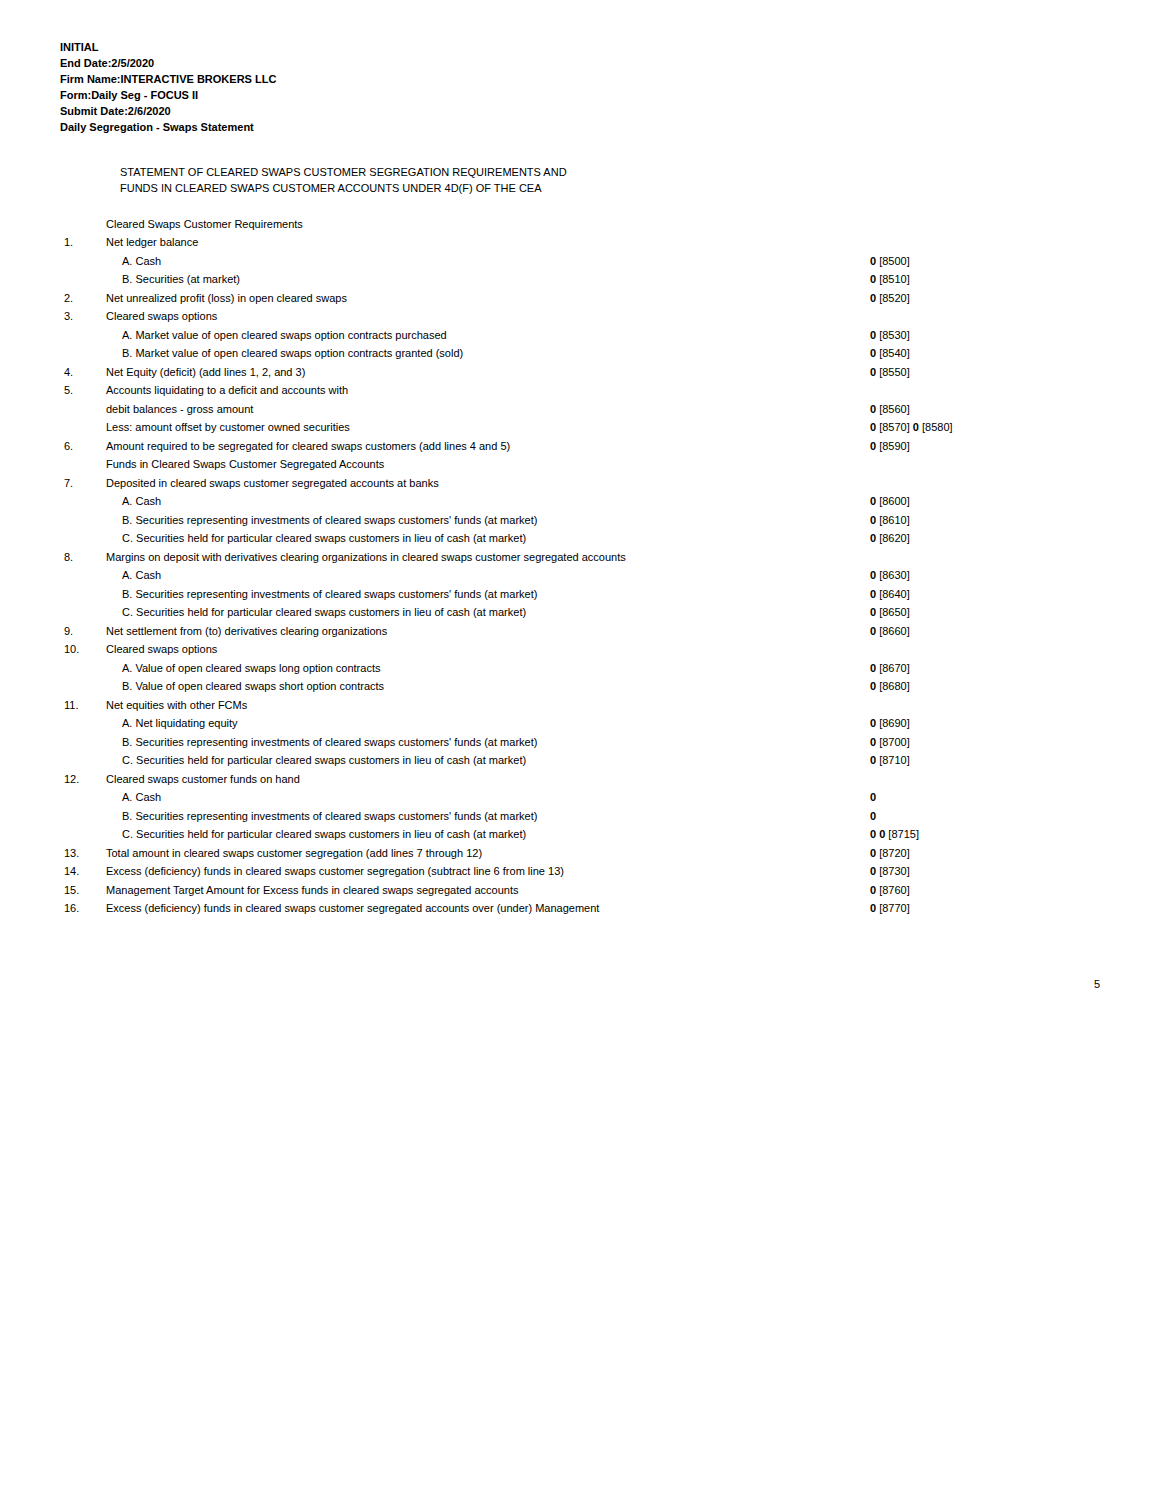INITIAL
End Date:2/5/2020
Firm Name:INTERACTIVE BROKERS LLC
Form:Daily Seg - FOCUS II
Submit Date:2/6/2020
Daily Segregation - Swaps Statement
STATEMENT OF CLEARED SWAPS CUSTOMER SEGREGATION REQUIREMENTS AND
FUNDS IN CLEARED SWAPS CUSTOMER ACCOUNTS UNDER 4D(F) OF THE CEA
| | Cleared Swaps Customer Requirements | |
| 1. | Net ledger balance | |
| | A. Cash | 0 [8500] |
| | B. Securities (at market) | 0 [8510] |
| 2. | Net unrealized profit (loss) in open cleared swaps | 0 [8520] |
| 3. | Cleared swaps options | |
| | A. Market value of open cleared swaps option contracts purchased | 0 [8530] |
| | B. Market value of open cleared swaps option contracts granted (sold) | 0 [8540] |
| 4. | Net Equity (deficit) (add lines 1, 2, and 3) | 0 [8550] |
| 5. | Accounts liquidating to a deficit and accounts with | |
| | debit balances - gross amount | 0 [8560] |
| | Less: amount offset by customer owned securities | 0 [8570] 0 [8580] |
| 6. | Amount required to be segregated for cleared swaps customers (add lines 4 and 5) | 0 [8590] |
| | Funds in Cleared Swaps Customer Segregated Accounts | |
| 7. | Deposited in cleared swaps customer segregated accounts at banks | |
| | A. Cash | 0 [8600] |
| | B. Securities representing investments of cleared swaps customers' funds (at market) | 0 [8610] |
| | C. Securities held for particular cleared swaps customers in lieu of cash (at market) | 0 [8620] |
| 8. | Margins on deposit with derivatives clearing organizations in cleared swaps customer segregated accounts | |
| | A. Cash | 0 [8630] |
| | B. Securities representing investments of cleared swaps customers' funds (at market) | 0 [8640] |
| | C. Securities held for particular cleared swaps customers in lieu of cash (at market) | 0 [8650] |
| 9. | Net settlement from (to) derivatives clearing organizations | 0 [8660] |
| 10. | Cleared swaps options | |
| | A. Value of open cleared swaps long option contracts | 0 [8670] |
| | B. Value of open cleared swaps short option contracts | 0 [8680] |
| 11. | Net equities with other FCMs | |
| | A. Net liquidating equity | 0 [8690] |
| | B. Securities representing investments of cleared swaps customers' funds (at market) | 0 [8700] |
| | C. Securities held for particular cleared swaps customers in lieu of cash (at market) | 0 [8710] |
| 12. | Cleared swaps customer funds on hand | |
| | A. Cash | 0 |
| | B. Securities representing investments of cleared swaps customers' funds (at market) | 0 |
| | C. Securities held for particular cleared swaps customers in lieu of cash (at market) | 0 0 [8715] |
| 13. | Total amount in cleared swaps customer segregation (add lines 7 through 12) | 0 [8720] |
| 14. | Excess (deficiency) funds in cleared swaps customer segregation (subtract line 6 from line 13) | 0 [8730] |
| 15. | Management Target Amount for Excess funds in cleared swaps segregated accounts | 0 [8760] |
| 16. | Excess (deficiency) funds in cleared swaps customer segregated accounts over (under) Management | 0 [8770] |
5